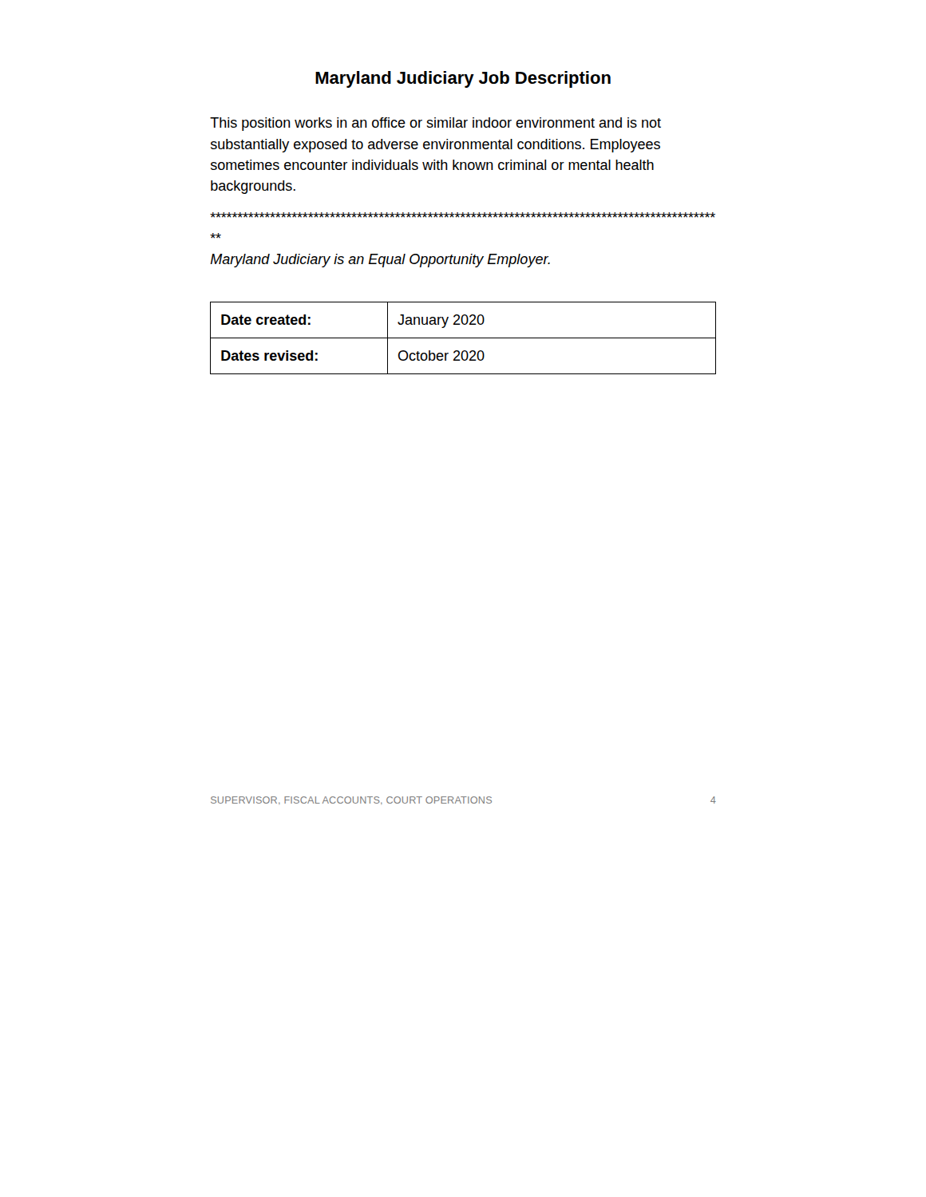Maryland Judiciary Job Description
This position works in an office or similar indoor environment and is not substantially exposed to adverse environmental conditions. Employees sometimes encounter individuals with known criminal or mental health backgrounds.
***********************************************************************************************
Maryland Judiciary is an Equal Opportunity Employer.
| Date created: | January 2020 |
| Dates revised: | October 2020 |
SUPERVISOR, FISCAL ACCOUNTS, COURT OPERATIONS 4